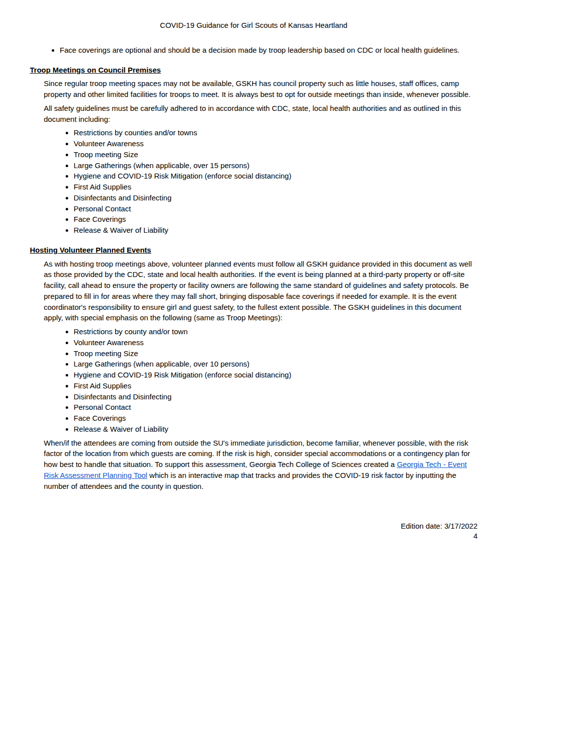COVID-19 Guidance for Girl Scouts of Kansas Heartland
Face coverings are optional and should be a decision made by troop leadership based on CDC or local health guidelines.
Troop Meetings on Council Premises
Since regular troop meeting spaces may not be available, GSKH has council property such as little houses, staff offices, camp property and other limited facilities for troops to meet. It is always best to opt for outside meetings than inside, whenever possible.
All safety guidelines must be carefully adhered to in accordance with CDC, state, local health authorities and as outlined in this document including:
Restrictions by counties and/or towns
Volunteer Awareness
Troop meeting Size
Large Gatherings (when applicable, over 15 persons)
Hygiene and COVID-19 Risk Mitigation (enforce social distancing)
First Aid Supplies
Disinfectants and Disinfecting
Personal Contact
Face Coverings
Release & Waiver of Liability
Hosting Volunteer Planned Events
As with hosting troop meetings above, volunteer planned events must follow all GSKH guidance provided in this document as well as those provided by the CDC, state and local health authorities. If the event is being planned at a third-party property or off-site facility, call ahead to ensure the property or facility owners are following the same standard of guidelines and safety protocols. Be prepared to fill in for areas where they may fall short, bringing disposable face coverings if needed for example. It is the event coordinator's responsibility to ensure girl and guest safety, to the fullest extent possible. The GSKH guidelines in this document apply, with special emphasis on the following (same as Troop Meetings):
Restrictions by county and/or town
Volunteer Awareness
Troop meeting Size
Large Gatherings (when applicable, over 10 persons)
Hygiene and COVID-19 Risk Mitigation (enforce social distancing)
First Aid Supplies
Disinfectants and Disinfecting
Personal Contact
Face Coverings
Release & Waiver of Liability
When/if the attendees are coming from outside the SU's immediate jurisdiction, become familiar, whenever possible, with the risk factor of the location from which guests are coming. If the risk is high, consider special accommodations or a contingency plan for how best to handle that situation. To support this assessment, Georgia Tech College of Sciences created a Georgia Tech - Event Risk Assessment Planning Tool which is an interactive map that tracks and provides the COVID-19 risk factor by inputting the number of attendees and the county in question.
Edition date: 3/17/2022
4